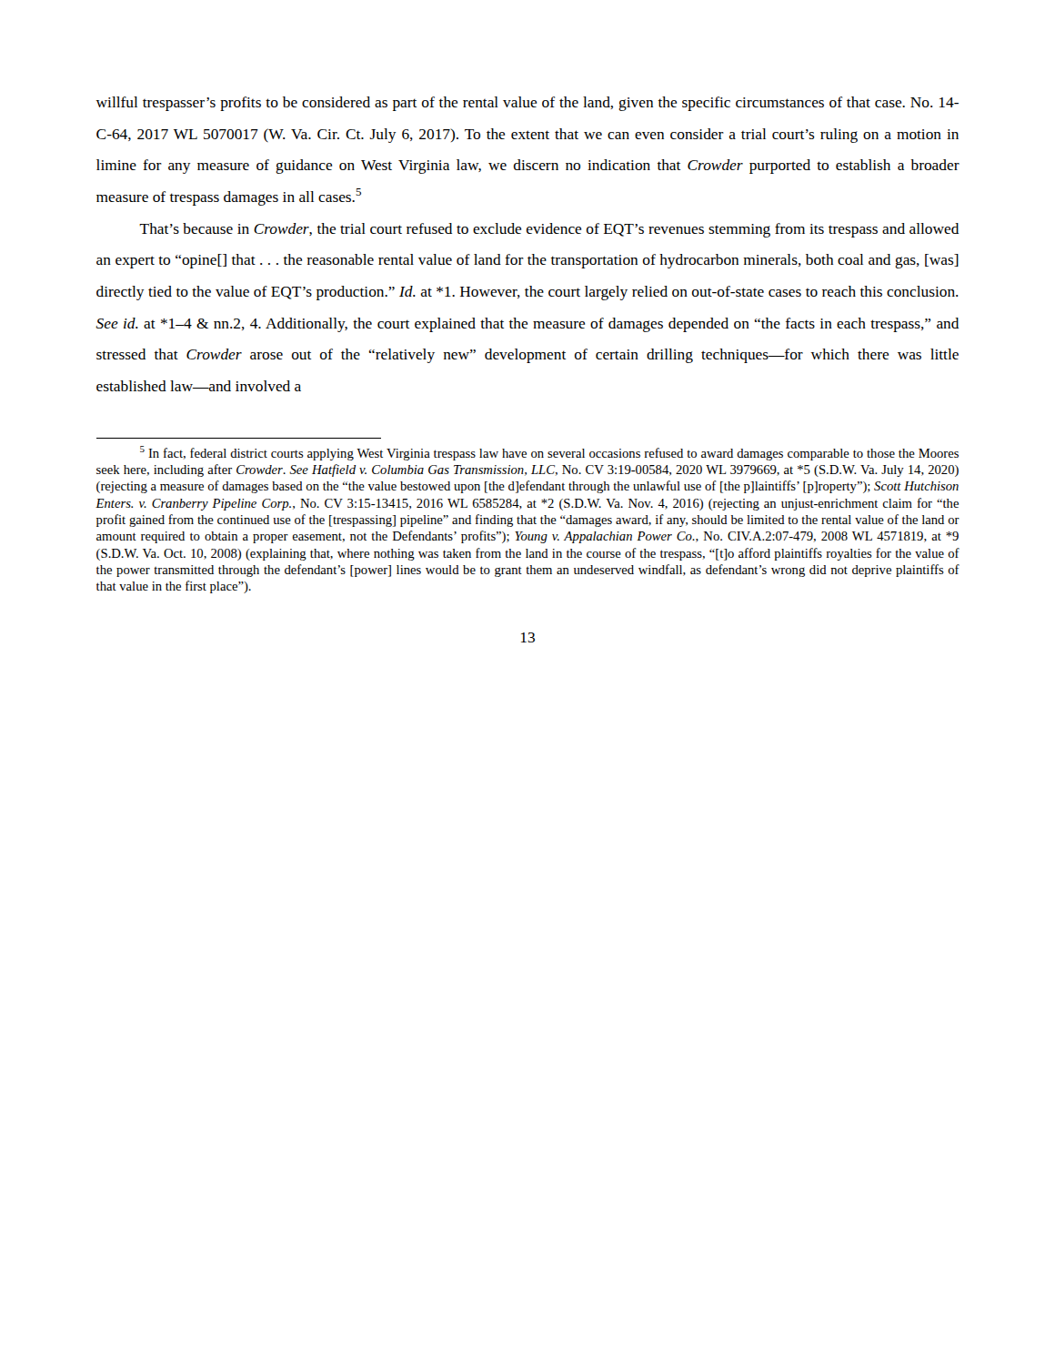willful trespasser’s profits to be considered as part of the rental value of the land, given the specific circumstances of that case. No. 14-C-64, 2017 WL 5070017 (W. Va. Cir. Ct. July 6, 2017). To the extent that we can even consider a trial court’s ruling on a motion in limine for any measure of guidance on West Virginia law, we discern no indication that Crowder purported to establish a broader measure of trespass damages in all cases.5
That’s because in Crowder, the trial court refused to exclude evidence of EQT’s revenues stemming from its trespass and allowed an expert to “opine[] that . . . the reasonable rental value of land for the transportation of hydrocarbon minerals, both coal and gas, [was] directly tied to the value of EQT’s production.” Id. at *1. However, the court largely relied on out-of-state cases to reach this conclusion. See id. at *1–4 & nn.2, 4. Additionally, the court explained that the measure of damages depended on “the facts in each trespass,” and stressed that Crowder arose out of the “relatively new” development of certain drilling techniques—for which there was little established law—and involved a
5 In fact, federal district courts applying West Virginia trespass law have on several occasions refused to award damages comparable to those the Moores seek here, including after Crowder. See Hatfield v. Columbia Gas Transmission, LLC, No. CV 3:19-00584, 2020 WL 3979669, at *5 (S.D.W. Va. July 14, 2020) (rejecting a measure of damages based on the “the value bestowed upon [the d]efendant through the unlawful use of [the p]laintiffs’ [p]roperty”); Scott Hutchison Enters. v. Cranberry Pipeline Corp., No. CV 3:15-13415, 2016 WL 6585284, at *2 (S.D.W. Va. Nov. 4, 2016) (rejecting an unjust-enrichment claim for “the profit gained from the continued use of the [trespassing] pipeline” and finding that the “damages award, if any, should be limited to the rental value of the land or amount required to obtain a proper easement, not the Defendants’ profits”); Young v. Appalachian Power Co., No. CIV.A.2:07-479, 2008 WL 4571819, at *9 (S.D.W. Va. Oct. 10, 2008) (explaining that, where nothing was taken from the land in the course of the trespass, “[t]o afford plaintiffs royalties for the value of the power transmitted through the defendant’s [power] lines would be to grant them an undeserved windfall, as defendant’s wrong did not deprive plaintiffs of that value in the first place”).
13